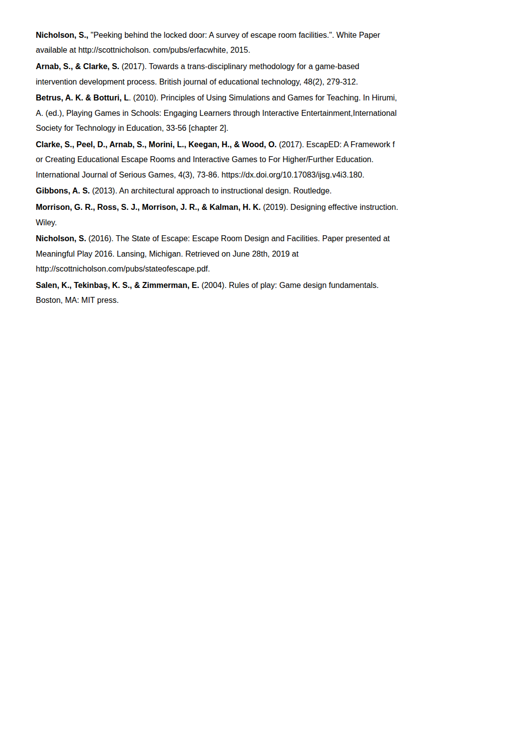Nicholson, S., "Peeking behind the locked door: A survey of escape room facilities.". White Paper available at http://scottnicholson. com/pubs/erfacwhite, 2015.
Arnab, S., & Clarke, S. (2017). Towards a trans-disciplinary methodology for a game-based intervention development process. British journal of educational technology, 48(2), 279-312.
Betrus, A. K. & Botturi, L. (2010). Principles of Using Simulations and Games for Teaching. In Hirumi, A. (ed.), Playing Games in Schools: Engaging Learners through Interactive Entertainment,International Society for Technology in Education, 33-56 [chapter 2].
Clarke, S., Peel, D., Arnab, S., Morini, L., Keegan, H., & Wood, O. (2017). EscapED: A Framework f or Creating Educational Escape Rooms and Interactive Games to For Higher/Further Education. International Journal of Serious Games, 4(3), 73-86. https://dx.doi.org/10.17083/ijsg.v4i3.180.
Gibbons, A. S. (2013). An architectural approach to instructional design. Routledge.
Morrison, G. R., Ross, S. J., Morrison, J. R., & Kalman, H. K. (2019). Designing effective instruction. Wiley.
Nicholson, S. (2016). The State of Escape: Escape Room Design and Facilities. Paper presented at Meaningful Play 2016. Lansing, Michigan. Retrieved on June 28th, 2019 at http://scottnicholson.com/pubs/stateofescape.pdf.
Salen, K., Tekinbaş, K. S., & Zimmerman, E. (2004). Rules of play: Game design fundamentals. Boston, MA: MIT press.